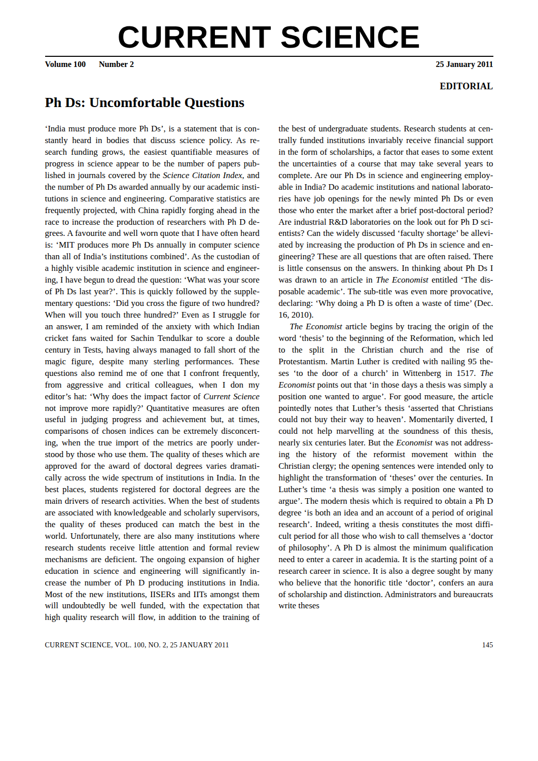Current Science
Volume 100 Number 2
25 January 2011
EDITORIAL
Ph Ds: Uncomfortable Questions
‘India must produce more Ph Ds’, is a statement that is constantly heard in bodies that discuss science policy. As research funding grows, the easiest quantifiable measures of progress in science appear to be the number of papers published in journals covered by the Science Citation Index, and the number of Ph Ds awarded annually by our academic institutions in science and engineering. Comparative statistics are frequently projected, with China rapidly forging ahead in the race to increase the production of researchers with Ph D degrees. A favourite and well worn quote that I have often heard is: ‘MIT produces more Ph Ds annually in computer science than all of India’s institutions combined’. As the custodian of a highly visible academic institution in science and engineering, I have begun to dread the question: ‘What was your score of Ph Ds last year?’. This is quickly followed by the supplementary questions: ‘Did you cross the figure of two hundred? When will you touch three hundred?’ Even as I struggle for an answer, I am reminded of the anxiety with which Indian cricket fans waited for Sachin Tendulkar to score a double century in Tests, having always managed to fall short of the magic figure, despite many sterling performances. These questions also remind me of one that I confront frequently, from aggressive and critical colleagues, when I don my editor’s hat: ‘Why does the impact factor of Current Science not improve more rapidly?’ Quantitative measures are often useful in judging progress and achievement but, at times, comparisons of chosen indices can be extremely disconcerting, when the true import of the metrics are poorly understood by those who use them. The quality of theses which are approved for the award of doctoral degrees varies dramatically across the wide spectrum of institutions in India. In the best places, students registered for doctoral degrees are the main drivers of research activities. When the best of students are associated with knowledgeable and scholarly supervisors, the quality of theses produced can match the best in the world. Unfortunately, there are also many institutions where research students receive little attention and formal review mechanisms are deficient. The ongoing expansion of higher education in science and engineering will significantly increase the number of Ph D producing institutions in India. Most of the new institutions, IISERs and IITs amongst them will undoubtedly be well funded, with the expectation that high quality research will flow, in addition to the training of the best of undergraduate students. Research students at centrally funded institutions invariably receive financial support in the form of scholarships, a factor that eases to some extent the uncertainties of a course that may take several years to complete. Are our Ph Ds in science and engineering employable in India? Do academic institutions and national laboratories have job openings for the newly minted Ph Ds or even those who enter the market after a brief post-doctoral period? Are industrial R&D laboratories on the look out for Ph D scientists? Can the widely discussed ‘faculty shortage’ be alleviated by increasing the production of Ph Ds in science and engineering? These are all questions that are often raised. There is little consensus on the answers. In thinking about Ph Ds I was drawn to an article in The Economist entitled ‘The disposable academic’. The sub-title was even more provocative, declaring: ‘Why doing a Ph D is often a waste of time’ (Dec. 16, 2010).
The Economist article begins by tracing the origin of the word ‘thesis’ to the beginning of the Reformation, which led to the split in the Christian church and the rise of Protestantism. Martin Luther is credited with nailing 95 theses ‘to the door of a church’ in Wittenberg in 1517. The Economist points out that ‘in those days a thesis was simply a position one wanted to argue’. For good measure, the article pointedly notes that Luther’s thesis ‘asserted that Christians could not buy their way to heaven’. Momentarily diverted, I could not help marvelling at the soundness of this thesis, nearly six centuries later. But the Economist was not addressing the history of the reformist movement within the Christian clergy; the opening sentences were intended only to highlight the transformation of ‘theses’ over the centuries. In Luther’s time ‘a thesis was simply a position one wanted to argue’. The modern thesis which is required to obtain a Ph D degree ‘is both an idea and an account of a period of original research’. Indeed, writing a thesis constitutes the most difficult period for all those who wish to call themselves a ‘doctor of philosophy’. A Ph D is almost the minimum qualification need to enter a career in academia. It is the starting point of a research career in science. It is also a degree sought by many who believe that the honorific title ‘doctor’, confers an aura of scholarship and distinction. Administrators and bureaucrats write theses
CURRENT SCIENCE, VOL. 100, NO. 2, 25 JANUARY 2011
145